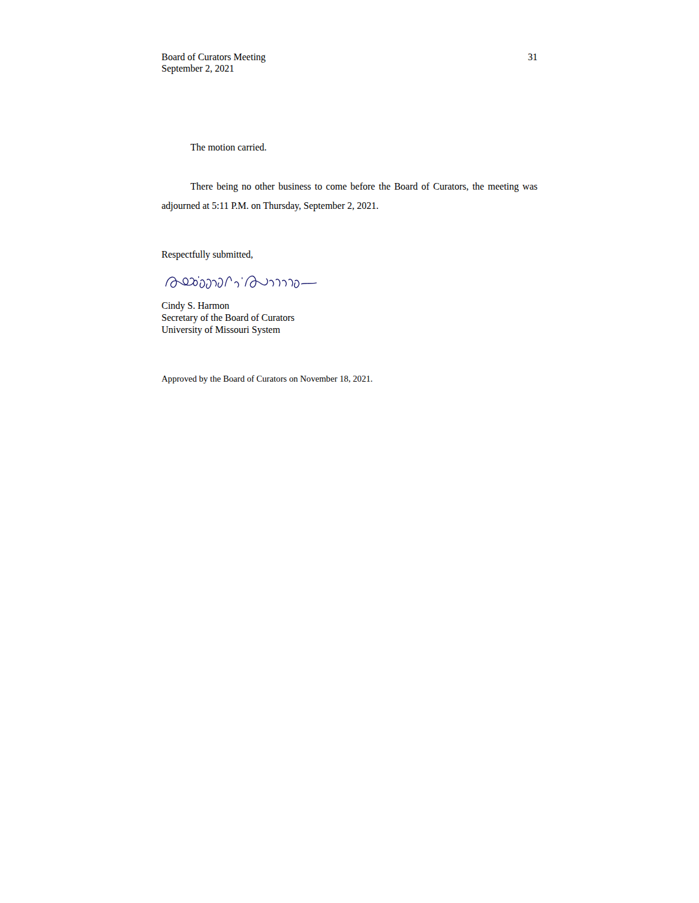Board of Curators Meeting
September 2, 2021
31
The motion carried.
There being no other business to come before the Board of Curators, the meeting was adjourned at 5:11 P.M. on Thursday, September 2, 2021.
Respectfully submitted,
Cindy S. Harmon
Secretary of the Board of Curators
University of Missouri System
Approved by the Board of Curators on November 18, 2021.